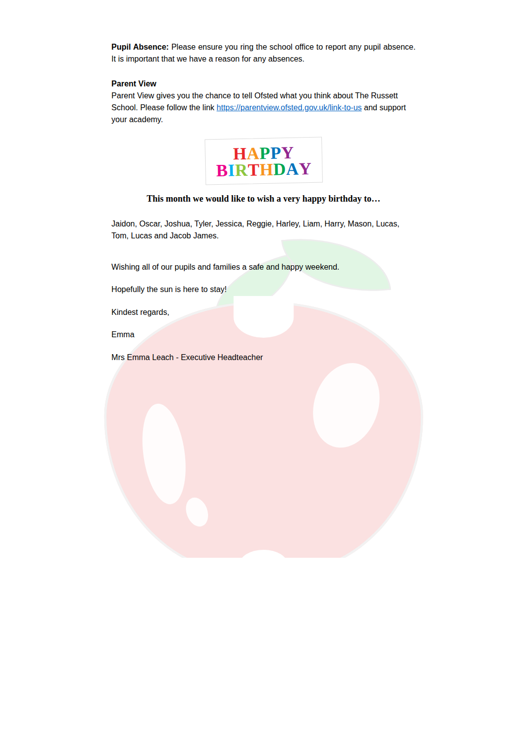Pupil Absence: Please ensure you ring the school office to report any pupil absence. It is important that we have a reason for any absences.
Parent View
Parent View gives you the chance to tell Ofsted what you think about The Russett School. Please follow the link https://parentview.ofsted.gov.uk/link-to-us and support your academy.
HAPPY
BIRTHDAY
This month we would like to wish a very happy birthday to…
Jaidon, Oscar, Joshua, Tyler, Jessica, Reggie, Harley, Liam, Harry, Mason, Lucas, Tom, Lucas and Jacob James.
Wishing all of our pupils and families a safe and happy weekend.
Hopefully the sun is here to stay!
Kindest regards,
Emma
Mrs Emma Leach - Executive Headteacher